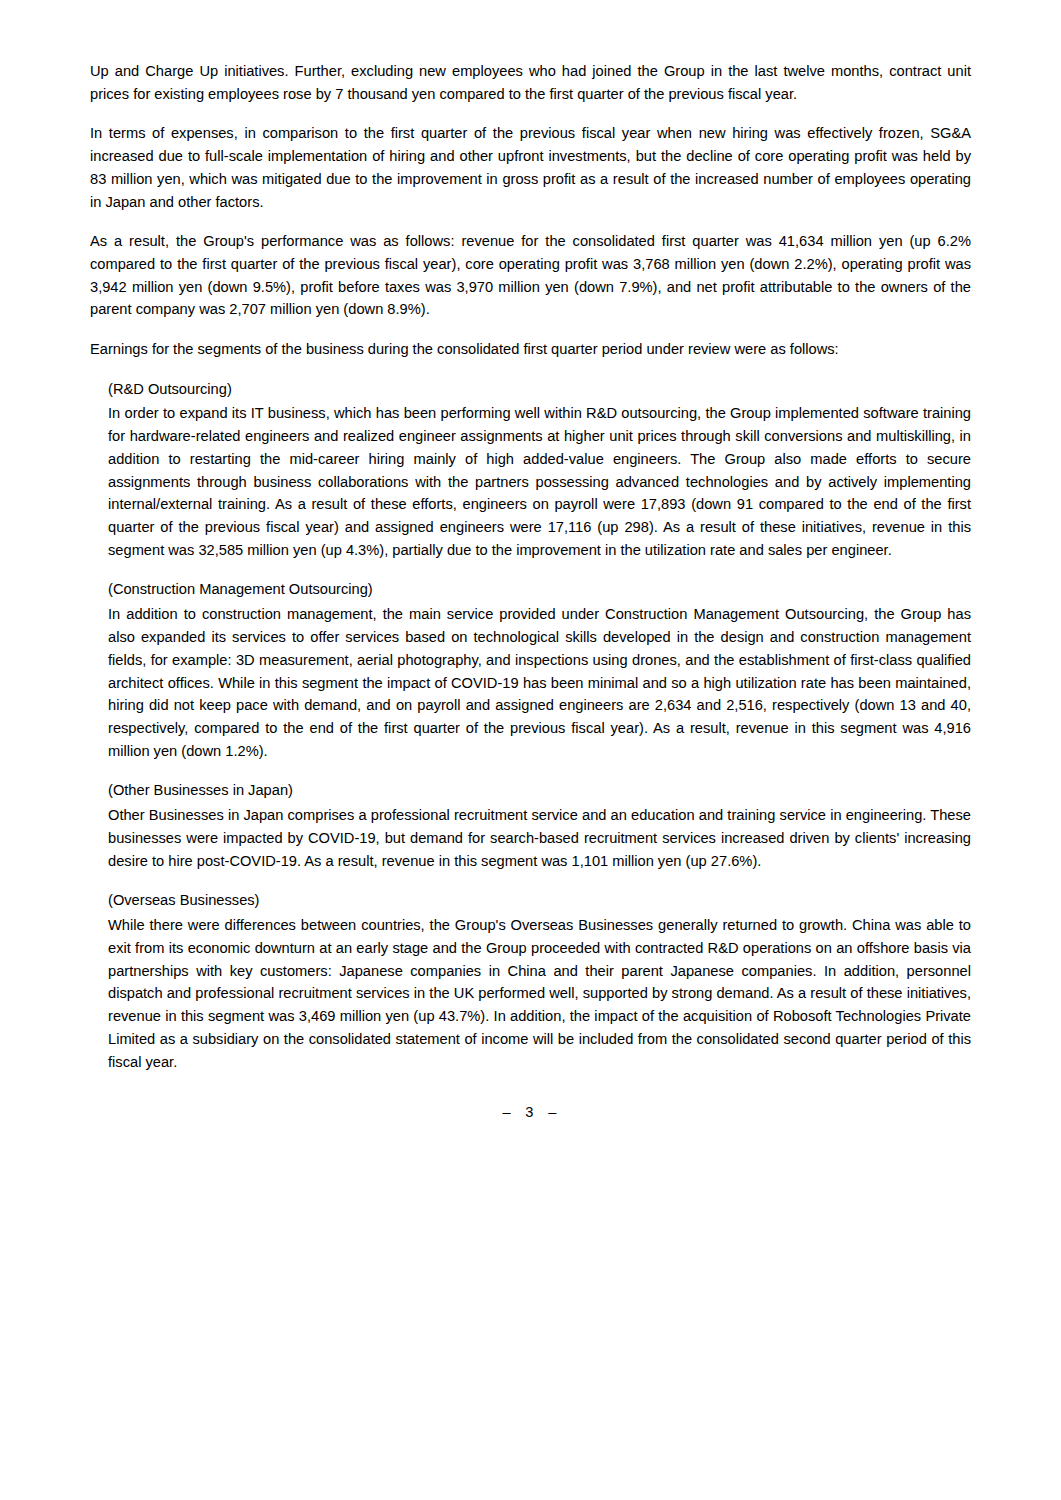Up and Charge Up initiatives. Further, excluding new employees who had joined the Group in the last twelve months, contract unit prices for existing employees rose by 7 thousand yen compared to the first quarter of the previous fiscal year.
In terms of expenses, in comparison to the first quarter of the previous fiscal year when new hiring was effectively frozen, SG&A increased due to full-scale implementation of hiring and other upfront investments, but the decline of core operating profit was held by 83 million yen, which was mitigated due to the improvement in gross profit as a result of the increased number of employees operating in Japan and other factors.
As a result, the Group's performance was as follows: revenue for the consolidated first quarter was 41,634 million yen (up 6.2% compared to the first quarter of the previous fiscal year), core operating profit was 3,768 million yen (down 2.2%), operating profit was 3,942 million yen (down 9.5%), profit before taxes was 3,970 million yen (down 7.9%), and net profit attributable to the owners of the parent company was 2,707 million yen (down 8.9%).
Earnings for the segments of the business during the consolidated first quarter period under review were as follows:
(R&D Outsourcing)
In order to expand its IT business, which has been performing well within R&D outsourcing, the Group implemented software training for hardware-related engineers and realized engineer assignments at higher unit prices through skill conversions and multiskilling, in addition to restarting the mid-career hiring mainly of high added-value engineers. The Group also made efforts to secure assignments through business collaborations with the partners possessing advanced technologies and by actively implementing internal/external training. As a result of these efforts, engineers on payroll were 17,893 (down 91 compared to the end of the first quarter of the previous fiscal year) and assigned engineers were 17,116 (up 298). As a result of these initiatives, revenue in this segment was 32,585 million yen (up 4.3%), partially due to the improvement in the utilization rate and sales per engineer.
(Construction Management Outsourcing)
In addition to construction management, the main service provided under Construction Management Outsourcing, the Group has also expanded its services to offer services based on technological skills developed in the design and construction management fields, for example: 3D measurement, aerial photography, and inspections using drones, and the establishment of first-class qualified architect offices. While in this segment the impact of COVID-19 has been minimal and so a high utilization rate has been maintained, hiring did not keep pace with demand, and on payroll and assigned engineers are 2,634 and 2,516, respectively (down 13 and 40, respectively, compared to the end of the first quarter of the previous fiscal year). As a result, revenue in this segment was 4,916 million yen (down 1.2%).
(Other Businesses in Japan)
Other Businesses in Japan comprises a professional recruitment service and an education and training service in engineering. These businesses were impacted by COVID-19, but demand for search-based recruitment services increased driven by clients' increasing desire to hire post-COVID-19. As a result, revenue in this segment was 1,101 million yen (up 27.6%).
(Overseas Businesses)
While there were differences between countries, the Group's Overseas Businesses generally returned to growth. China was able to exit from its economic downturn at an early stage and the Group proceeded with contracted R&D operations on an offshore basis via partnerships with key customers: Japanese companies in China and their parent Japanese companies. In addition, personnel dispatch and professional recruitment services in the UK performed well, supported by strong demand. As a result of these initiatives, revenue in this segment was 3,469 million yen (up 43.7%). In addition, the impact of the acquisition of Robosoft Technologies Private Limited as a subsidiary on the consolidated statement of income will be included from the consolidated second quarter period of this fiscal year.
– 3 –